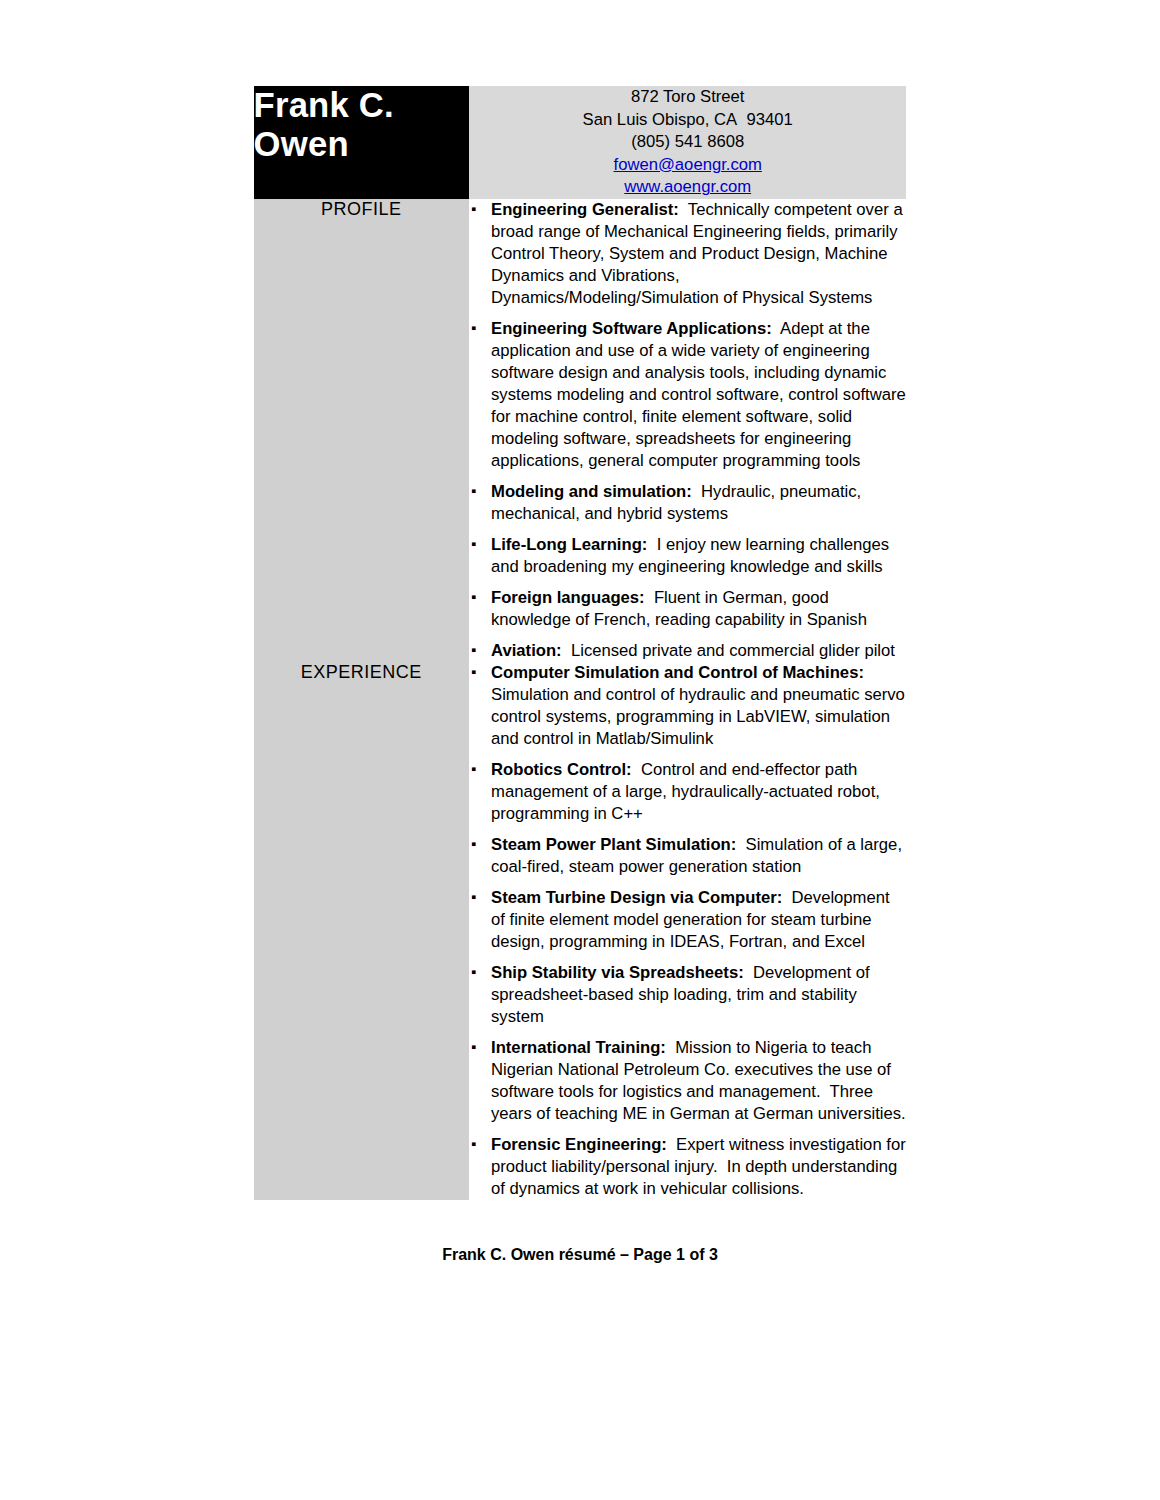| Frank C. Owen | 872 Toro Street San Luis Obispo, CA 93401 (805) 541 8608 fowen@aoengr.com www.aoengr.com |
| PROFILE | Engineering Generalist: Technically competent over a broad range of Mechanical Engineering fields, primarily Control Theory, System and Product Design, Machine Dynamics and Vibrations, Dynamics/Modeling/Simulation of Physical Systems Engineering Software Applications: Adept at the application and use of a wide variety of engineering software design and analysis tools, including dynamic systems modeling and control software, control software for machine control, finite element software, solid modeling software, spreadsheets for engineering applications, general computer programming tools Modeling and simulation: Hydraulic, pneumatic, mechanical, and hybrid systems Life-Long Learning: I enjoy new learning challenges and broadening my engineering knowledge and skills Foreign languages: Fluent in German, good knowledge of French, reading capability in Spanish Aviation: Licensed private and commercial glider pilot |
| EXPERIENCE | Computer Simulation and Control of Machines: Simulation and control of hydraulic and pneumatic servo control systems, programming in LabVIEW, simulation and control in Matlab/Simulink Robotics Control: Control and end-effector path management of a large, hydraulically-actuated robot, programming in C++ Steam Power Plant Simulation: Simulation of a large, coal-fired, steam power generation station Steam Turbine Design via Computer: Development of finite element model generation for steam turbine design, programming in IDEAS, Fortran, and Excel Ship Stability via Spreadsheets: Development of spreadsheet-based ship loading, trim and stability system International Training: Mission to Nigeria to teach Nigerian National Petroleum Co. executives the use of software tools for logistics and management. Three years of teaching ME in German at German universities. Forensic Engineering: Expert witness investigation for product liability/personal injury. In depth understanding of dynamics at work in vehicular collisions. |
Frank C. Owen résumé – Page 1 of 3